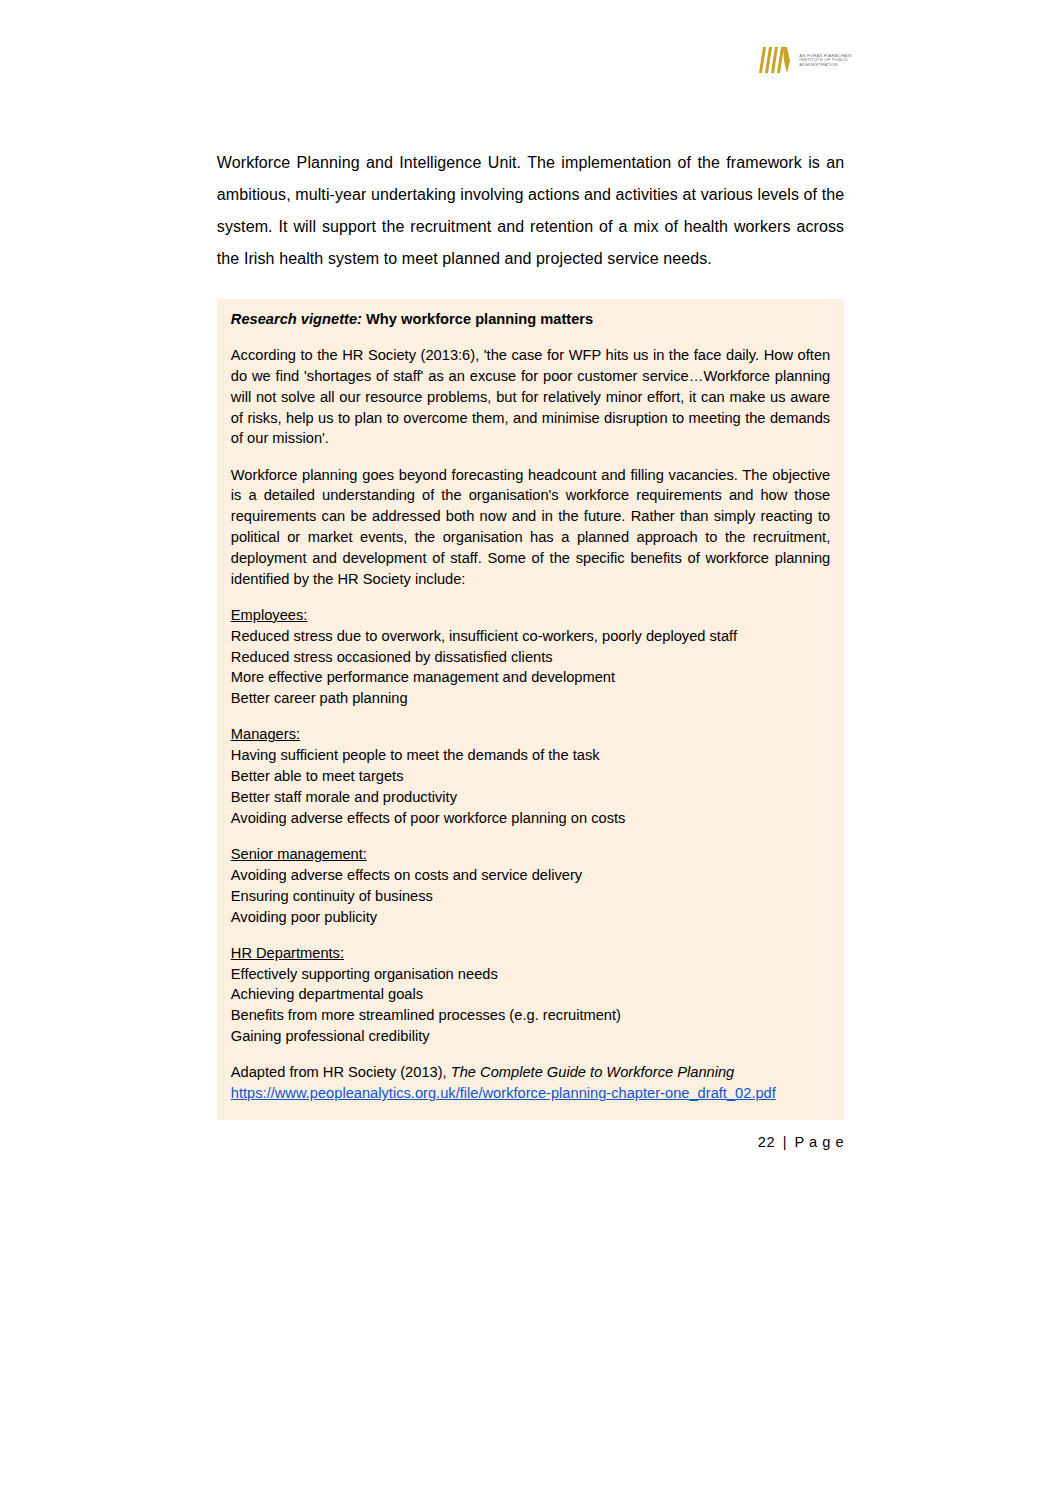AN FORAS RIARACHÁIN INSTITUTE OF PUBLIC ADMINISTRATION
Workforce Planning and Intelligence Unit. The implementation of the framework is an ambitious, multi-year undertaking involving actions and activities at various levels of the system. It will support the recruitment and retention of a mix of health workers across the Irish health system to meet planned and projected service needs.
Research vignette: Why workforce planning matters
According to the HR Society (2013:6), 'the case for WFP hits us in the face daily. How often do we find 'shortages of staff' as an excuse for poor customer service…Workforce planning will not solve all our resource problems, but for relatively minor effort, it can make us aware of risks, help us to plan to overcome them, and minimise disruption to meeting the demands of our mission'.
Workforce planning goes beyond forecasting headcount and filling vacancies. The objective is a detailed understanding of the organisation's workforce requirements and how those requirements can be addressed both now and in the future. Rather than simply reacting to political or market events, the organisation has a planned approach to the recruitment, deployment and development of staff. Some of the specific benefits of workforce planning identified by the HR Society include:
Employees:
Reduced stress due to overwork, insufficient co-workers, poorly deployed staff
Reduced stress occasioned by dissatisfied clients
More effective performance management and development
Better career path planning
Managers:
Having sufficient people to meet the demands of the task
Better able to meet targets
Better staff morale and productivity
Avoiding adverse effects of poor workforce planning on costs
Senior management:
Avoiding adverse effects on costs and service delivery
Ensuring continuity of business
Avoiding poor publicity
HR Departments:
Effectively supporting organisation needs
Achieving departmental goals
Benefits from more streamlined processes (e.g. recruitment)
Gaining professional credibility
Adapted from HR Society (2013), The Complete Guide to Workforce Planning
https://www.peopleanalytics.org.uk/file/workforce-planning-chapter-one_draft_02.pdf
22 | P a g e